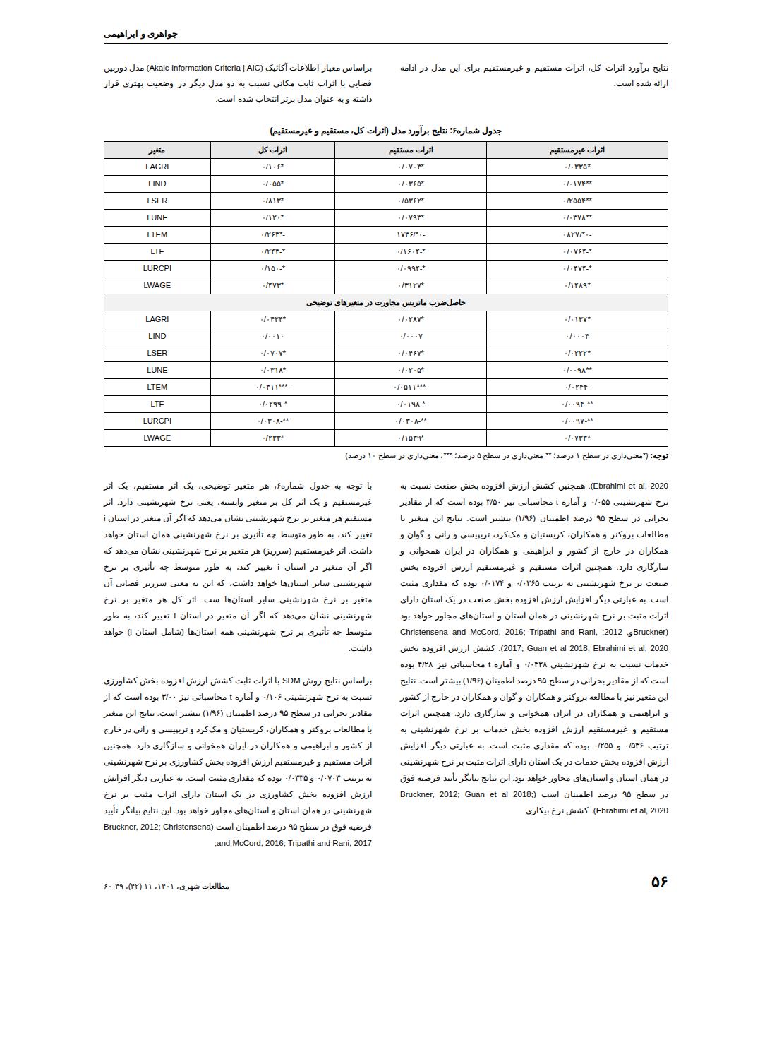جواهری و ابراهیمی
نتایج برآورد اثرات کل، اثرات مستقیم و غیرمستقیم برای این مدل در ادامه ارائه شده است.
براساس معیار اطلاعات آکائیک (Akaic Information Criteria | AIC) مدل دوربین فضایی با اثرات ثابت مکانی نسبت به دو مدل دیگر در وضعیت بهتری قرار داشته و به عنوان مدل برتر انتخاب شده است.
جدول شماره‌۶: نتایج برآورد مدل (اثرات کل، مستقیم و غیرمستقیم)
| اثرات غیرمستقیم | اثرات مستقیم | اثرات کل | متغیر |
| --- | --- | --- | --- |
| *۰/۰۳۳۵ | *۰/۰۷۰۳ | *۰/۱۰۶ | LAGRI |
| **۰/۰۱۷۴ | *۰/۰۳۶۵ | *۰/۰۵۵ | LIND |
| **۰/۲۵۵۴ | *۰/۵۳۶۲ | *۰/۸۱۳ | LSER |
| **۰/۰۳۷۸ | *۰/۰۷۹۳ | *۰/۱۲۰ | LUNE |
| -۰*/۰۸۲۷ | -۰*/۱۷۳۶ | -*۰/۲۶۳ | LTEM |
| *-۰/۰۷۶۴ | *-۰/۱۶۰۴ | *-۰/۲۴۳ | LTF |
| *-۰/۰۴۷۴ | *-۰/۰۹۹۴ | *-۰/۱۵۰ | LURCPI |
| *۰/۱۴۸۹ | *۰/۳۱۲۷ | *۰/۴۷۳ | LWAGE |
| حاصل‌ضرب ماتریس مجاورت در متغیرهای توضیحی |
| *۰/۰۱۳۷ | *۰/۰۲۸۷ | *۰/۰۴۳۴ | LAGRI |
| ۰/۰۰۰۳ | ۰/۰۰۰۷ | ۰/۰۰۱۰ | LIND |
| *۰/۰۲۲۲ | *۰/۰۴۶۷ | *۰/۰۷۰۷ | LSER |
| **۰/۰۰۹۸ | *۰/۰۲۰۵ | *۰/۰۳۱۸ | LUNE |
| -۰/۰۲۴۴ | -***۰/۰۵۱۱ | -***۰/۰۳۱۱ | LTEM |
| **-۰/۰۰۹۴ | *-۰/۰۱۹۸ | *-۰/۰۲۹۹ | LTF |
| **-۰/۰۰۹۷ | **-۰/۰۳۰۸ | **-۰/۰۳۰۸ | LURCPI |
| *۰/۰۷۳۳ | *۰/۱۵۳۹ | *۰/۲۳۳ | LWAGE |
توجه: (*معنی‌داری در سطح ۱ درصد؛ ** معنی‌داری در سطح ۵ درصد؛ ***، معنی‌داری در سطح ۱۰ درصد)
Ebrahimi et al, 2020). همچنین کشش ارزش افزوده بخش صنعت نسبت به نرخ شهرنشینی ۰/۰۵۵ و آماره t محاسباتی نیز ۳/۵۰ بوده است که از مقادیر بحرانی در سطح ۹۵ درصد اطمینان (۱/۹۶) بیشتر است. نتایج این متغیر با مطالعات بروکنر و همکاران، کریستیان و مک‌کرد، تریپیسی و رانی و گوان و همکاران در خارج از کشور و ابراهیمی و همکاران در ایران همخوانی و سازگاری دارد. همچنین اثرات مستقیم و غیرمستقیم ارزش افزوده بخش صنعت بر نرخ شهرنشینی به ترتیب ۰/۰۳۶۵ و ۰/۰۱۷۴ بوده که مقداری مثبت است. به عبارتی دیگر افزایش ارزش افزوده بخش صنعت در یک استان دارای اثرات مثبت بر نرخ شهرنشینی در همان استان و استان‌های مجاور خواهد بود (Brucknerو, 2012; Christensena and McCord, 2016; Tripathi and Rani, 2017; Guan et al 2018; Ebrahimi et al, 2020). کشش ارزش افزوده بخش خدمات نسبت به نرخ شهرنشینی ۰/۰۴۲۸ و آماره t محاسباتی نیز ۴/۲۸ بوده است که از مقادیر بحرانی در سطح ۹۵ درصد اطمینان (۱/۹۶) بیشتر است. نتایج این متغیر نیز با مطالعه بروکنر و همکاران و گوان و همکاران در خارج از کشور و ابراهیمی و همکاران در ایران همخوانی و سازگاری دارد. همچنین اثرات مستقیم و غیرمستقیم ارزش افزوده بخش خدمات بر نرخ شهرنشینی به ترتیب ۰/۵۳۶ و ۰/۲۵۵ بوده که مقداری مثبت است. به عبارتی دیگر افزایش ارزش افزوده بخش خدمات در یک استان دارای اثرات مثبت بر نرخ شهرنشینی در همان استان و استان‌های مجاور خواهد بود. این نتایج بیانگر تأیید فرضیه فوق در سطح ۹۵ درصد اطمینان است (Bruckner, 2012; Guan et al 2018; Ebrahimi et al, 2020). کشش نرخ بیکاری
با توجه به جدول شماره‌۶، هر متغیر توضیحی، یک اثر مستقیم، یک اثر غیرمستقیم و یک اثر کل بر متغیر وابسته، یعنی نرخ شهرنشینی دارد. اثر مستقیم هر متغیر بر نرخ شهرنشینی نشان می‌دهد که اگر آن متغیر در استان i تغییر کند، به طور متوسط چه تأثیری بر نرخ شهرنشینی همان استان خواهد داشت. اثر غیرمستقیم (سرریز) هر متغیر بر نرخ شهرنشینی نشان می‌دهد که اگر آن متغیر در استان i تغییر کند، به طور متوسط چه تأثیری بر نرخ شهرنشینی سایر استان‌ها خواهد داشت، که این به معنی سرریز فضایی آن متغیر بر نرخ شهرنشینی سایر استان‌ها ست. اثر کل هر متغیر بر نرخ شهرنشینی نشان می‌دهد که اگر آن متغیر در استان i تغییر کند، به طور متوسط چه تأثیری بر نرخ شهرنشینی همه استان‌ها (شامل استان i) خواهد داشت.
براساس نتایج روش SDM با اثرات ثابت کشش ارزش افزوده بخش کشاورزی نسبت به نرخ شهرنشینی ۰/۱۰۶ و آماره t محاسباتی نیز ۳/۰۰ بوده است که از مقادیر بحرانی در سطح ۹۵ درصد اطمینان (۱/۹۶) بیشتر است. نتایج این متغیر با مطالعات بروکنر و همکاران، کریستیان و مک‌کرد و تریپیسی و رانی در خارج از کشور و ابراهیمی و همکاران در ایران همخوانی و سازگاری دارد. همچنین اثرات مستقیم و غیرمستقیم ارزش افزوده بخش کشاورزی بر نرخ شهرنشینی به ترتیب ۰/۰۷۰۳ و ۰/۰۳۳۵ بوده که مقداری مثبت است. به عبارتی دیگر افزایش ارزش افزوده بخش کشاورزی در یک استان دارای اثرات مثبت بر نرخ شهرنشینی در همان استان و استان‌های مجاور خواهد بود. این نتایج بیانگر تأیید فرضیه فوق در سطح ۹۵ درصد اطمینان است (Bruckner, 2012; Christensena and McCord, 2016; Tripathi and Rani, 2017;
۵۶
مطالعات شهری، ۱۴۰۱، ۱۱ (۴۲)، ۴۹-۶۰